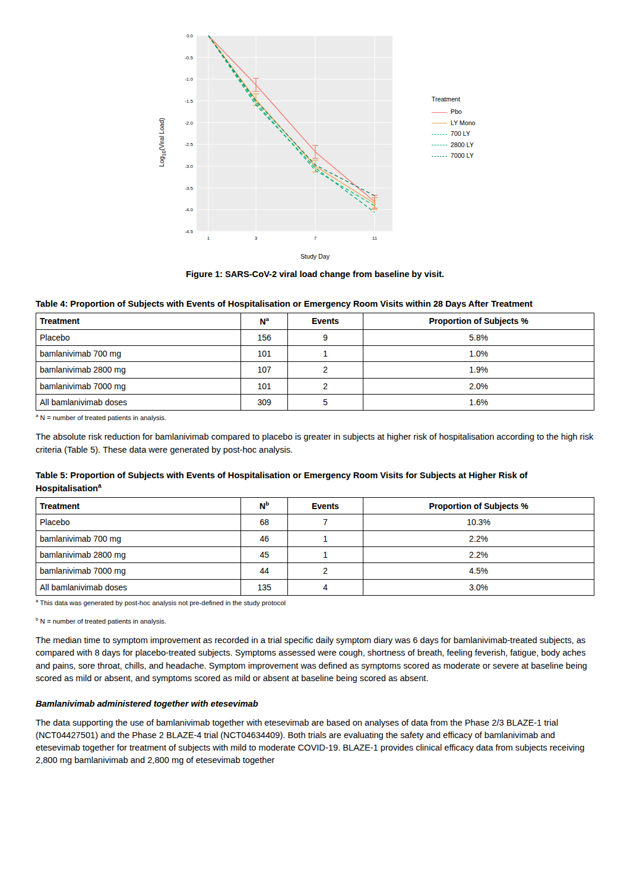Log10(Viral Load)
0.0 -0.5 -1.0 -1.5 -2.0 -2.5 -3.0 -3.5 -4.0 -4.5 1 3 7 11
Study Day
Treatment
Pbo
LY Mono
700 LY
2800 LY
7000 LY
Figure 1: SARS-CoV-2 viral load change from baseline by visit.
Table 4: Proportion of Subjects with Events of Hospitalisation or Emergency Room Visits within 28 Days After Treatment
| Treatment | N a | Events | Proportion of Subjects % |
| --- | --- | --- | --- |
| Placebo | 156 | 9 | 5.8% |
| bamlanivimab 700 mg | 101 | 1 | 1.0% |
| bamlanivimab 2800 mg | 107 | 2 | 1.9% |
| bamlanivimab 7000 mg | 101 | 2 | 2.0% |
| All bamlanivimab doses | 309 | 5 | 1.6% |
a N = number of treated patients in analysis.
The absolute risk reduction for bamlanivimab compared to placebo is greater in subjects at higher risk of hospitalisation according to the high risk criteria (Table 5). These data were generated by post-hoc analysis.
Table 5: Proportion of Subjects with Events of Hospitalisation or Emergency Room Visits for Subjects at Higher Risk of Hospitalisationa
| Treatment | N b | Events | Proportion of Subjects % |
| --- | --- | --- | --- |
| Placebo | 68 | 7 | 10.3% |
| bamlanivimab 700 mg | 46 | 1 | 2.2% |
| bamlanivimab 2800 mg | 45 | 1 | 2.2% |
| bamlanivimab 7000 mg | 44 | 2 | 4.5% |
| All bamlanivimab doses | 135 | 4 | 3.0% |
a This data was generated by post-hoc analysis not pre-defined in the study protocol
b N = number of treated patients in analysis.
The median time to symptom improvement as recorded in a trial specific daily symptom diary was 6 days for bamlanivimab-treated subjects, as compared with 8 days for placebo-treated subjects. Symptoms assessed were cough, shortness of breath, feeling feverish, fatigue, body aches and pains, sore throat, chills, and headache. Symptom improvement was defined as symptoms scored as moderate or severe at baseline being scored as mild or absent, and symptoms scored as mild or absent at baseline being scored as absent.
Bamlanivimab administered together with etesevimab
The data supporting the use of bamlanivimab together with etesevimab are based on analyses of data from the Phase 2/3 BLAZE-1 trial (NCT04427501) and the Phase 2 BLAZE-4 trial (NCT04634409). Both trials are evaluating the safety and efficacy of bamlanivimab and etesevimab together for treatment of subjects with mild to moderate COVID-19. BLAZE-1 provides clinical efficacy data from subjects receiving 2,800 mg bamlanivimab and 2,800 mg of etesevimab together